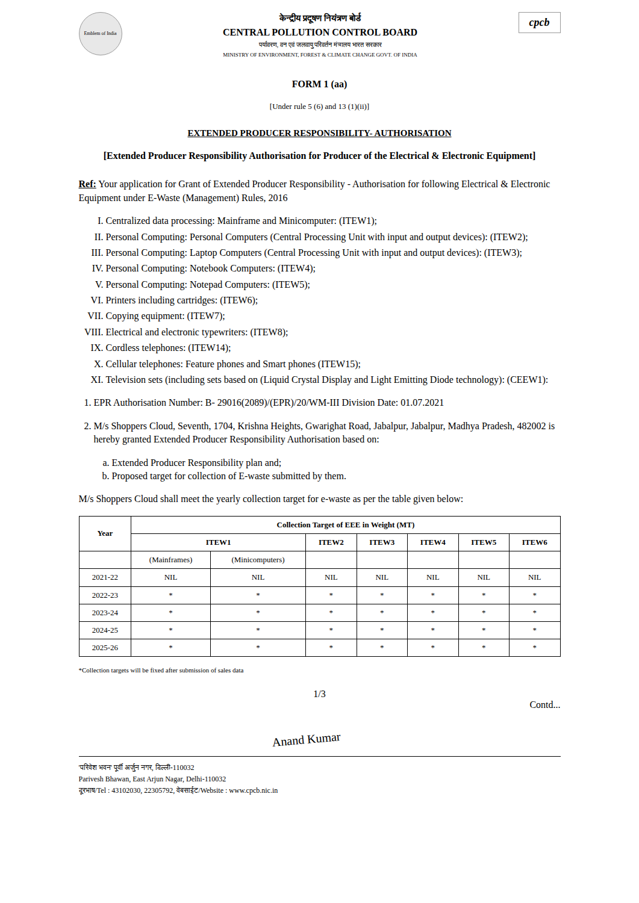Emblem of India
केन्द्रीय प्रदूषण नियंत्रण बोर्ड
CENTRAL POLLUTION CONTROL BOARD
पर्यावरण, वन एवं जलवायु परिवर्तन मंत्रालय भारत सरकार
MINISTRY OF ENVIRONMENT, FOREST & CLIMATE CHANGE GOVT. OF INDIA
cpcb
FORM 1 (aa)
[Under rule 5 (6) and 13 (1)(ii)]
EXTENDED PRODUCER RESPONSIBILITY- AUTHORISATION
[Extended Producer Responsibility Authorisation for Producer of the Electrical & Electronic Equipment]
Ref: Your application for Grant of Extended Producer Responsibility - Authorisation for following Electrical & Electronic Equipment under E-Waste (Management) Rules, 2016
Centralized data processing: Mainframe and Minicomputer: (ITEW1);
Personal Computing: Personal Computers (Central Processing Unit with input and output devices): (ITEW2);
Personal Computing: Laptop Computers (Central Processing Unit with input and output devices): (ITEW3);
Personal Computing: Notebook Computers: (ITEW4);
Personal Computing: Notepad Computers: (ITEW5);
Printers including cartridges: (ITEW6);
Copying equipment: (ITEW7);
Electrical and electronic typewriters: (ITEW8);
Cordless telephones: (ITEW14);
Cellular telephones: Feature phones and Smart phones (ITEW15);
Television sets (including sets based on (Liquid Crystal Display and Light Emitting Diode technology): (CEEW1):
EPR Authorisation Number: B- 29016(2089)/(EPR)/20/WM-III Division Date: 01.07.2021
M/s Shoppers Cloud, Seventh, 1704, Krishna Heights, Gwarighat Road, Jabalpur, Jabalpur, Madhya Pradesh, 482002 is hereby granted Extended Producer Responsibility Authorisation based on:
Extended Producer Responsibility plan and;
Proposed target for collection of E-waste submitted by them.
M/s Shoppers Cloud shall meet the yearly collection target for e-waste as per the table given below:
| Year | Collection Target of EEE in Weight (MT) |
| --- | --- |
| ITEW1 | ITEW2 | ITEW3 | ITEW4 | ITEW5 | ITEW6 |
| | (Mainframes) | (Minicomputers) | | | | | |
| 2021-22 | NIL | NIL | NIL | NIL | NIL | NIL | NIL |
| 2022-23 | * | * | * | * | * | * | * |
| 2023-24 | * | * | * | * | * | * | * |
| 2024-25 | * | * | * | * | * | * | * |
| 2025-26 | * | * | * | * | * | * | * |
*Collection targets will be fixed after submission of sales data
1/3
Contd...
Anand Kumar
'परिवेश भवन' पूर्वी अर्जुन नगर, दिल्ली-110032
Parivesh Bhawan, East Arjun Nagar, Delhi-110032
दूरभाष/Tel : 43102030, 22305792, वेबसाईट/Website : www.cpcb.nic.in